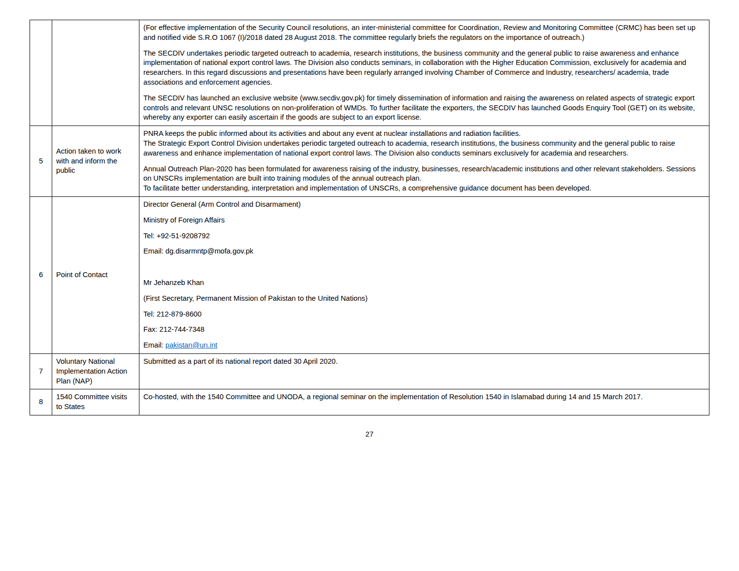| | | (For effective implementation of the Security Council resolutions, an inter-ministerial committee for Coordination, Review and Monitoring Committee (CRMC) has been set up and notified vide S.R.O 1067 (I)/2018 dated 28 August 2018. The committee regularly briefs the regulators on the importance of outreach.) The SECDIV undertakes periodic targeted outreach to academia, research institutions, the business community and the general public to raise awareness and enhance implementation of national export control laws. The Division also conducts seminars, in collaboration with the Higher Education Commission, exclusively for academia and researchers. In this regard discussions and presentations have been regularly arranged involving Chamber of Commerce and Industry, researchers/ academia, trade associations and enforcement agencies. The SECDIV has launched an exclusive website (www.secdiv.gov.pk) for timely dissemination of information and raising the awareness on related aspects of strategic export controls and relevant UNSC resolutions on non-proliferation of WMDs. To further facilitate the exporters, the SECDIV has launched Goods Enquiry Tool (GET) on its website, whereby any exporter can easily ascertain if the goods are subject to an export license. |
| 5 | Action taken to work with and inform the public | PNRA keeps the public informed about its activities and about any event at nuclear installations and radiation facilities. The Strategic Export Control Division undertakes periodic targeted outreach to academia, research institutions, the business community and the general public to raise awareness and enhance implementation of national export control laws. The Division also conducts seminars exclusively for academia and researchers. Annual Outreach Plan-2020 has been formulated for awareness raising of the industry, businesses, research/academic institutions and other relevant stakeholders. Sessions on UNSCRs implementation are built into training modules of the annual outreach plan. To facilitate better understanding, interpretation and implementation of UNSCRs, a comprehensive guidance document has been developed. |
| 6 | Point of Contact | Director General (Arm Control and Disarmament) Ministry of Foreign Affairs Tel: +92-51-9208792 Email: dg.disarmntp@mofa.gov.pk Mr Jehanzeb Khan (First Secretary, Permanent Mission of Pakistan to the United Nations) Tel: 212-879-8600 Fax: 212-744-7348 Email: pakistan@un.int |
| 7 | Voluntary National Implementation Action Plan (NAP) | Submitted as a part of its national report dated 30 April 2020. |
| 8 | 1540 Committee visits to States | Co-hosted, with the 1540 Committee and UNODA, a regional seminar on the implementation of Resolution 1540 in Islamabad during 14 and 15 March 2017. |
27